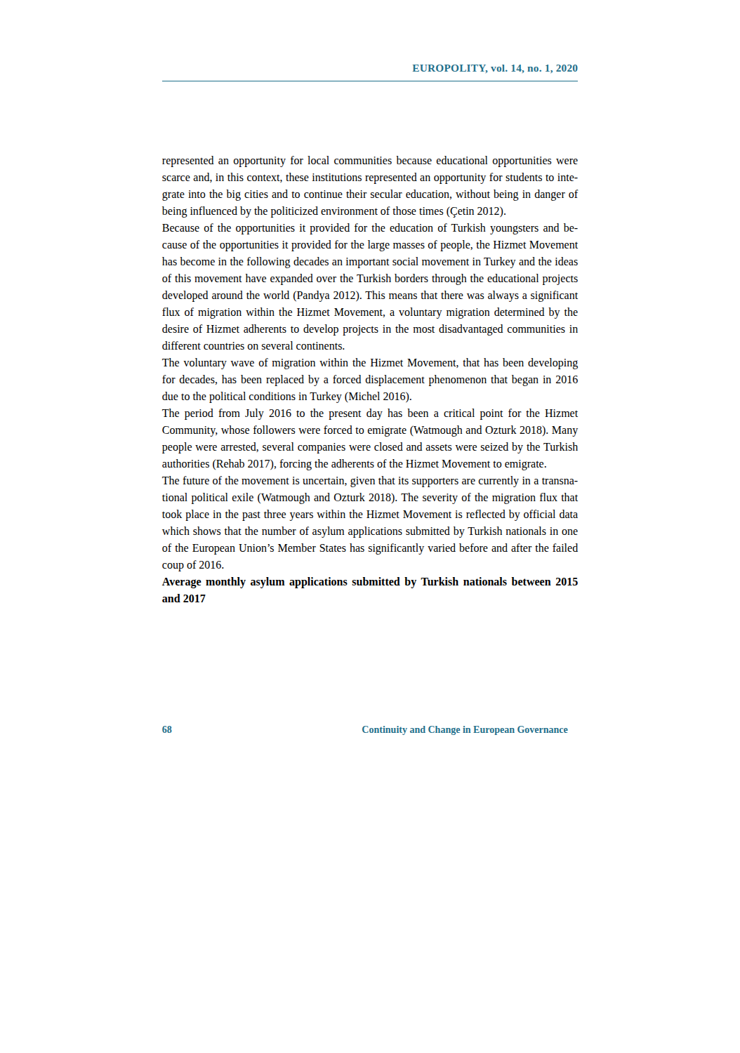EUROPOLITY, vol. 14, no. 1, 2020
represented an opportunity for local communities because educational opportunities were scarce and, in this context, these institutions represented an opportunity for students to integrate into the big cities and to continue their secular education, without being in danger of being influenced by the politicized environment of those times (Çetin 2012).
Because of the opportunities it provided for the education of Turkish youngsters and because of the opportunities it provided for the large masses of people, the Hizmet Movement has become in the following decades an important social movement in Turkey and the ideas of this movement have expanded over the Turkish borders through the educational projects developed around the world (Pandya 2012). This means that there was always a significant flux of migration within the Hizmet Movement, a voluntary migration determined by the desire of Hizmet adherents to develop projects in the most disadvantaged communities in different countries on several continents.
The voluntary wave of migration within the Hizmet Movement, that has been developing for decades, has been replaced by a forced displacement phenomenon that began in 2016 due to the political conditions in Turkey (Michel 2016).
The period from July 2016 to the present day has been a critical point for the Hizmet Community, whose followers were forced to emigrate (Watmough and Ozturk 2018). Many people were arrested, several companies were closed and assets were seized by the Turkish authorities (Rehab 2017), forcing the adherents of the Hizmet Movement to emigrate.
The future of the movement is uncertain, given that its supporters are currently in a transnational political exile (Watmough and Ozturk 2018). The severity of the migration flux that took place in the past three years within the Hizmet Movement is reflected by official data which shows that the number of asylum applications submitted by Turkish nationals in one of the European Union’s Member States has significantly varied before and after the failed coup of 2016.
Average monthly asylum applications submitted by Turkish nationals between 2015 and 2017
68
Continuity and Change in European Governance